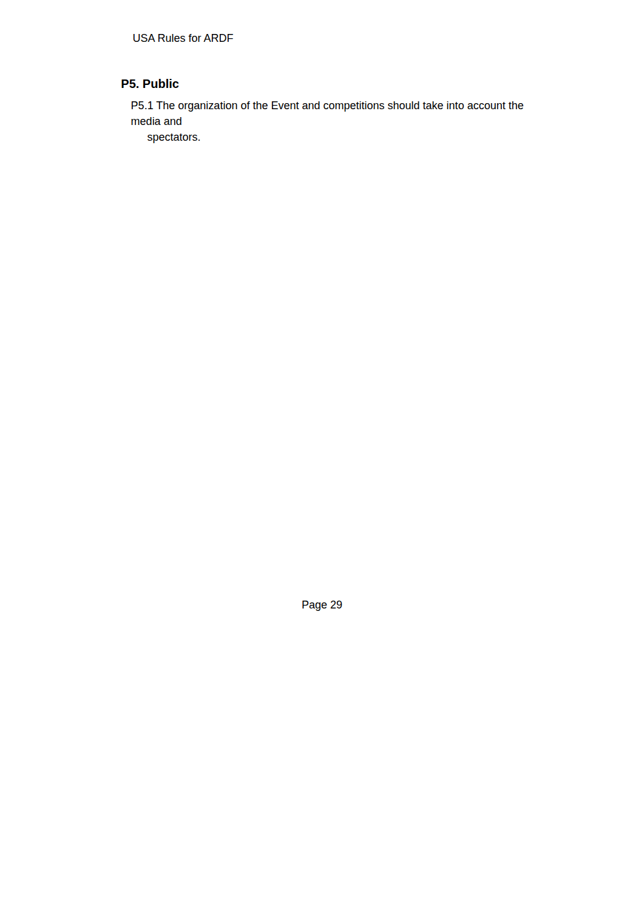USA Rules for ARDF
P5. Public
P5.1 The organization of the Event and competitions should take into account the media and spectators.
Page 29